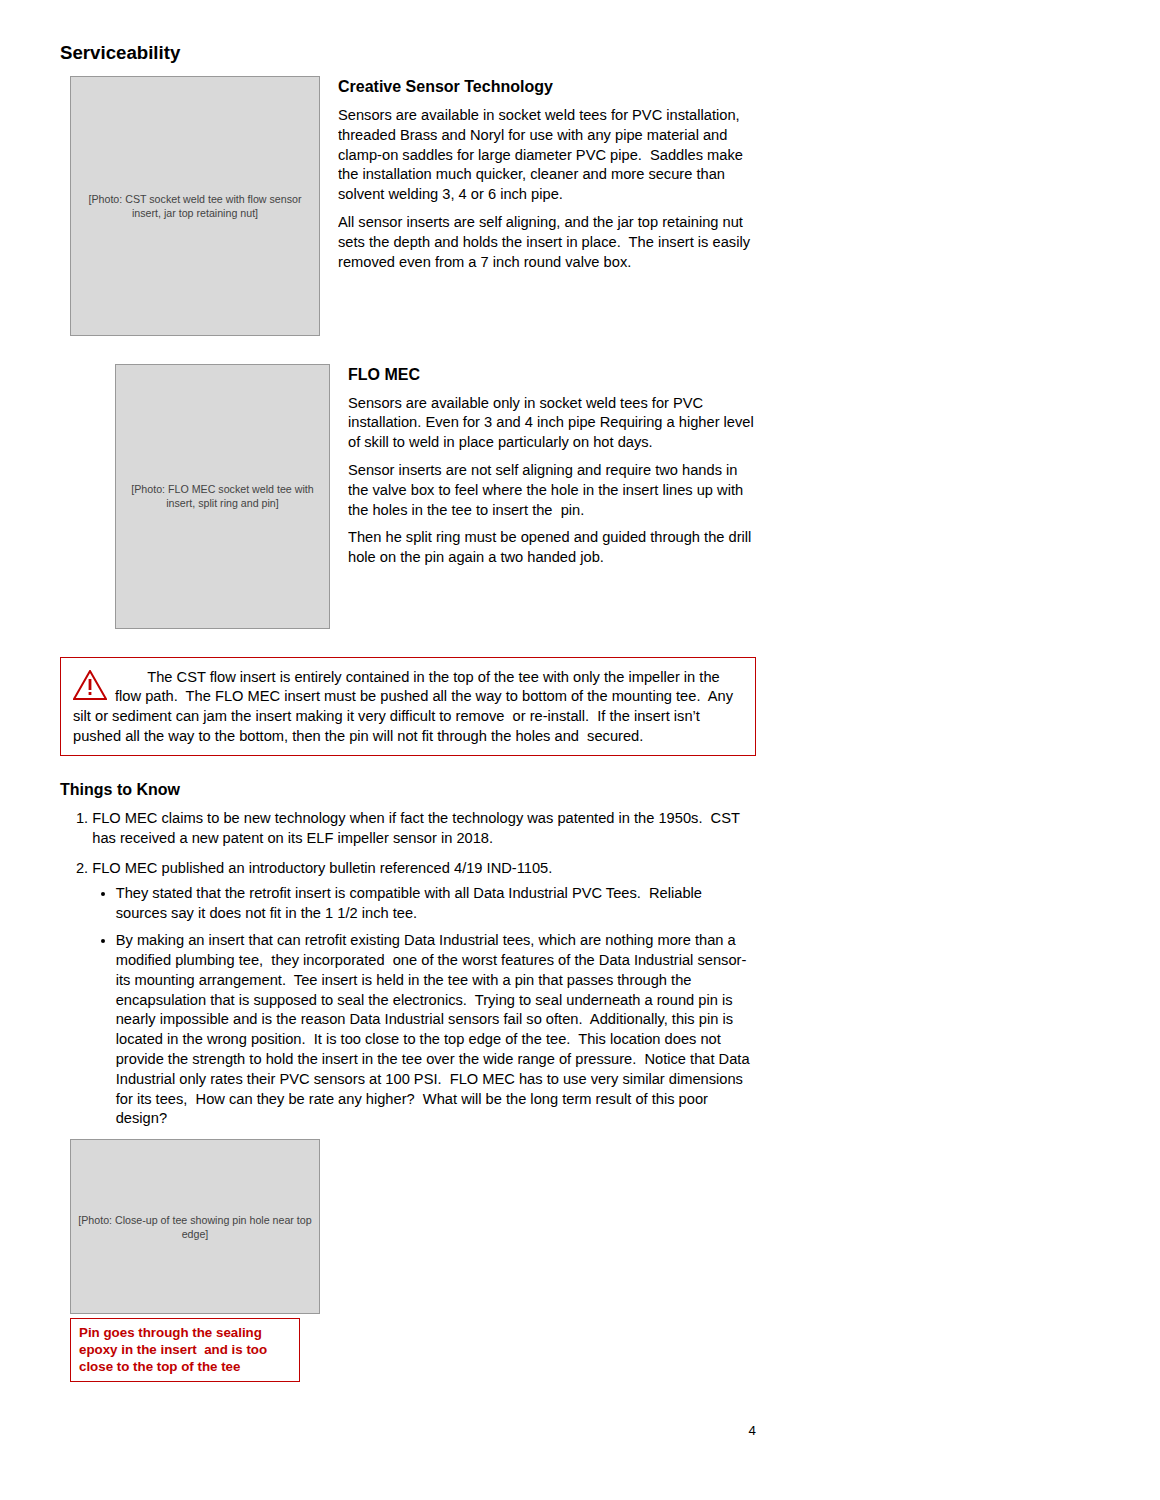Serviceability
[Photo: CST socket weld tee with flow sensor insert, jar top retaining nut]
Creative Sensor Technology
Sensors are available in socket weld tees for PVC installation, threaded Brass and Noryl for use with any pipe material and clamp-on saddles for large diameter PVC pipe. Saddles make the installation much quicker, cleaner and more secure than solvent welding 3, 4 or 6 inch pipe.
All sensor inserts are self aligning, and the jar top retaining nut sets the depth and holds the insert in place. The insert is easily removed even from a 7 inch round valve box.
[Photo: FLO MEC socket weld tee with insert, split ring and pin]
FLO MEC
Sensors are available only in socket weld tees for PVC installation. Even for 3 and 4 inch pipe Requiring a higher level of skill to weld in place particularly on hot days.
Sensor inserts are not self aligning and require two hands in the valve box to feel where the hole in the insert lines up with the holes in the tee to insert the pin.
Then he split ring must be opened and guided through the drill hole on the pin again a two handed job.
The CST flow insert is entirely contained in the top of the tee with only the impeller in the flow path. The FLO MEC insert must be pushed all the way to bottom of the mounting tee. Any silt or sediment can jam the insert making it very difficult to remove or re-install. If the insert isn’t pushed all the way to the bottom, then the pin will not fit through the holes and secured.
Things to Know
FLO MEC claims to be new technology when if fact the technology was patented in the 1950s. CST has received a new patent on its ELF impeller sensor in 2018.
FLO MEC published an introductory bulletin referenced 4/19 IND-1105.
They stated that the retrofit insert is compatible with all Data Industrial PVC Tees. Reliable sources say it does not fit in the 1 1/2 inch tee.
By making an insert that can retrofit existing Data Industrial tees, which are nothing more than a modified plumbing tee, they incorporated one of the worst features of the Data Industrial sensor-its mounting arrangement. Tee insert is held in the tee with a pin that passes through the encapsulation that is supposed to seal the electronics. Trying to seal underneath a round pin is nearly impossible and is the reason Data Industrial sensors fail so often. Additionally, this pin is located in the wrong position. It is too close to the top edge of the tee. This location does not provide the strength to hold the insert in the tee over the wide range of pressure. Notice that Data Industrial only rates their PVC sensors at 100 PSI. FLO MEC has to use very similar dimensions for its tees, How can they be rate any higher? What will be the long term result of this poor design?
[Photo: Close-up of tee showing pin hole near top edge]
Pin goes through the sealing epoxy in the insert and is too close to the top of the tee
4